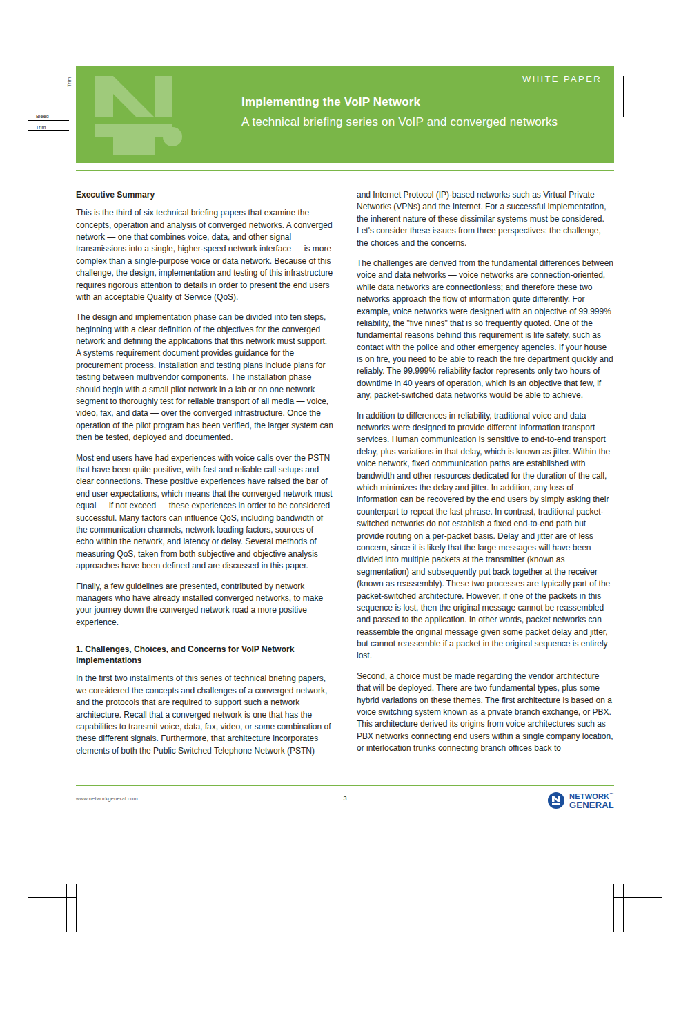Bleed
Trim
Trim
Bleed
WHITE PAPER
Implementing the VoIP Network
A technical briefing series on VoIP and converged networks
Executive Summary
This is the third of six technical briefing papers that examine the concepts, operation and analysis of converged networks. A converged network — one that combines voice, data, and other signal transmissions into a single, higher-speed network interface — is more complex than a single-purpose voice or data network. Because of this challenge, the design, implementation and testing of this infrastructure requires rigorous attention to details in order to present the end users with an acceptable Quality of Service (QoS).
The design and implementation phase can be divided into ten steps, beginning with a clear definition of the objectives for the converged network and defining the applications that this network must support. A systems requirement document provides guidance for the procurement process. Installation and testing plans include plans for testing between multivendor components. The installation phase should begin with a small pilot network in a lab or on one network segment to thoroughly test for reliable transport of all media — voice, video, fax, and data — over the converged infrastructure. Once the operation of the pilot program has been verified, the larger system can then be tested, deployed and documented.
Most end users have had experiences with voice calls over the PSTN that have been quite positive, with fast and reliable call setups and clear connections. These positive experiences have raised the bar of end user expectations, which means that the converged network must equal — if not exceed — these experiences in order to be considered successful. Many factors can influence QoS, including bandwidth of the communication channels, network loading factors, sources of echo within the network, and latency or delay. Several methods of measuring QoS, taken from both subjective and objective analysis approaches have been defined and are discussed in this paper.
Finally, a few guidelines are presented, contributed by network managers who have already installed converged networks, to make your journey down the converged network road a more positive experience.
1. Challenges, Choices, and Concerns for VoIP Network Implementations
In the first two installments of this series of technical briefing papers, we considered the concepts and challenges of a converged network, and the protocols that are required to support such a network architecture. Recall that a converged network is one that has the capabilities to transmit voice, data, fax, video, or some combination of these different signals. Furthermore, that architecture incorporates elements of both the Public Switched Telephone Network (PSTN)
and Internet Protocol (IP)-based networks such as Virtual Private Networks (VPNs) and the Internet. For a successful implementation, the inherent nature of these dissimilar systems must be considered. Let's consider these issues from three perspectives: the challenge, the choices and the concerns.
The challenges are derived from the fundamental differences between voice and data networks — voice networks are connection-oriented, while data networks are connectionless; and therefore these two networks approach the flow of information quite differently. For example, voice networks were designed with an objective of 99.999% reliability, the "five nines" that is so frequently quoted. One of the fundamental reasons behind this requirement is life safety, such as contact with the police and other emergency agencies. If your house is on fire, you need to be able to reach the fire department quickly and reliably. The 99.999% reliability factor represents only two hours of downtime in 40 years of operation, which is an objective that few, if any, packet-switched data networks would be able to achieve.
In addition to differences in reliability, traditional voice and data networks were designed to provide different information transport services. Human communication is sensitive to end-to-end transport delay, plus variations in that delay, which is known as jitter. Within the voice network, fixed communication paths are established with bandwidth and other resources dedicated for the duration of the call, which minimizes the delay and jitter. In addition, any loss of information can be recovered by the end users by simply asking their counterpart to repeat the last phrase. In contrast, traditional packet-switched networks do not establish a fixed end-to-end path but provide routing on a per-packet basis. Delay and jitter are of less concern, since it is likely that the large messages will have been divided into multiple packets at the transmitter (known as segmentation) and subsequently put back together at the receiver (known as reassembly). These two processes are typically part of the packet-switched architecture. However, if one of the packets in this sequence is lost, then the original message cannot be reassembled and passed to the application. In other words, packet networks can reassemble the original message given some packet delay and jitter, but cannot reassemble if a packet in the original sequence is entirely lost.
Second, a choice must be made regarding the vendor architecture that will be deployed. There are two fundamental types, plus some hybrid variations on these themes. The first architecture is based on a voice switching system known as a private branch exchange, or PBX. This architecture derived its origins from voice architectures such as PBX networks connecting end users within a single company location, or interlocation trunks connecting branch offices back to
www.networkgeneral.com
3
NETWORK™
GENERAL